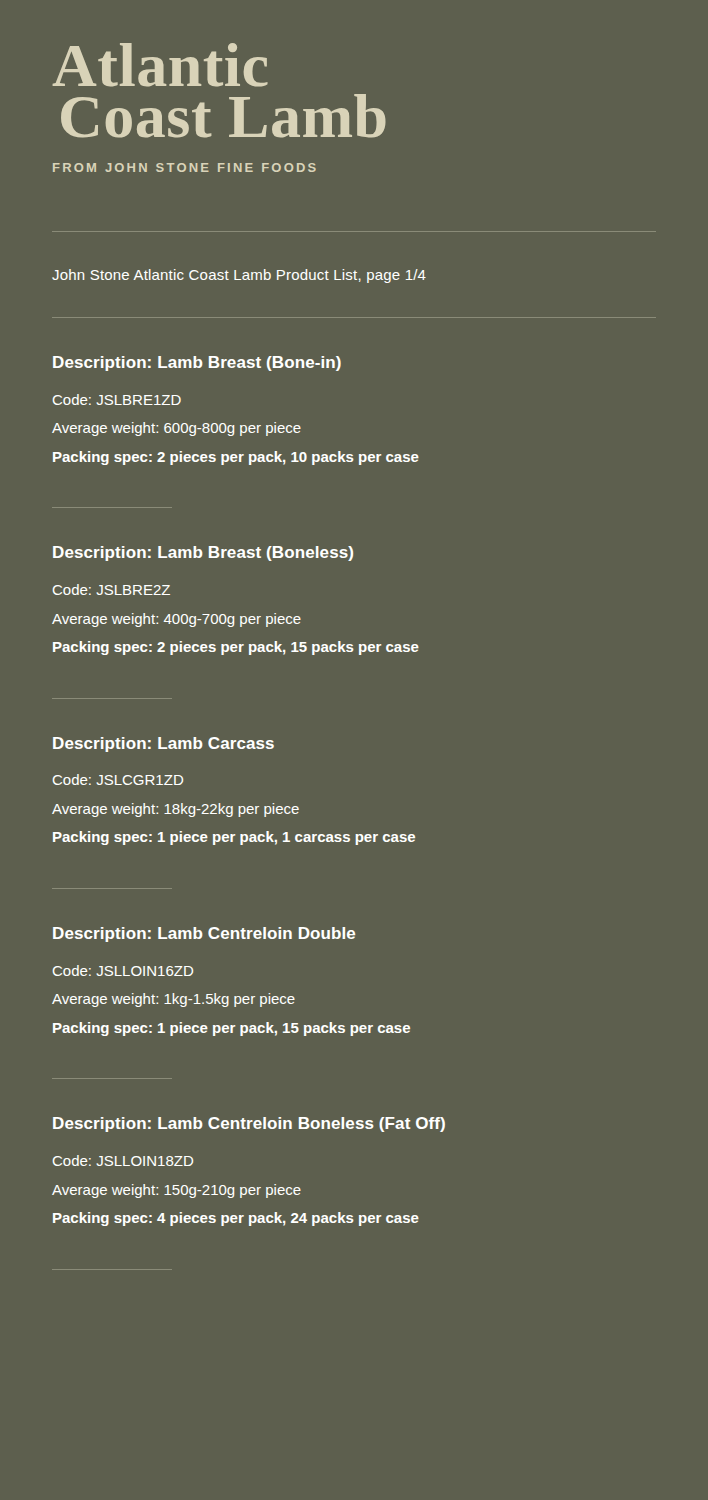AtlanticCoast Lamb
From John Stone Fine Foods
John Stone Atlantic Coast Lamb Product List, page 1/4
Description: Lamb Breast (Bone-in)
Code: JSLBRE1ZD
Average weight: 600g-800g per piece
Packing spec: 2 pieces per pack, 10 packs per case
Description: Lamb Breast (Boneless)
Code: JSLBRE2Z
Average weight: 400g-700g per piece
Packing spec: 2 pieces per pack, 15 packs per case
Description: Lamb Carcass
Code: JSLCGR1ZD
Average weight: 18kg-22kg per piece
Packing spec: 1 piece per pack, 1 carcass per case
Description: Lamb Centreloin Double
Code: JSLLOIN16ZD
Average weight: 1kg-1.5kg per piece
Packing spec: 1 piece per pack, 15 packs per case
Description: Lamb Centreloin Boneless (Fat Off)
Code: JSLLOIN18ZD
Average weight: 150g-210g per piece
Packing spec: 4 pieces per pack, 24 packs per case